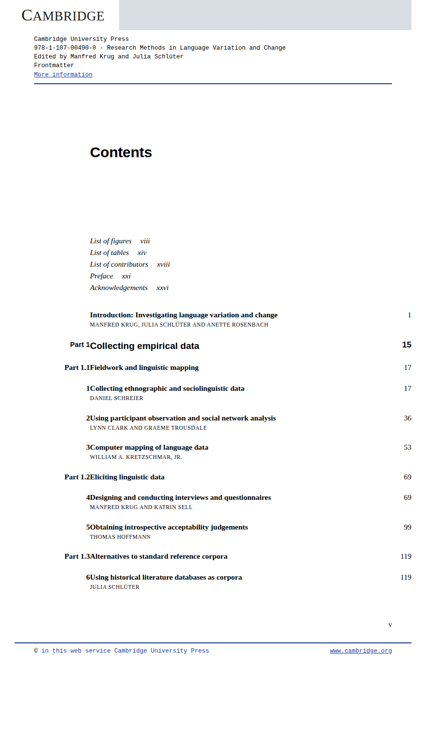CAMBRIDGE
Cambridge University Press
978-1-107-00490-0 - Research Methods in Language Variation and Change
Edited by Manfred Krug and Julia Schlüter
Frontmatter
More information
Contents
List of figuresviii
List of tablesxiv
List of contributorsxviii
Prefacexxi
Acknowledgementsxxvi
| | Introduction: Investigating language variation and change Manfred Krug, Julia Schlüter and Anette Rosenbach | 1 |
| Part 1 | Collecting empirical data | 15 |
| Part 1.1 | Fieldwork and linguistic mapping | 17 |
| 1 | Collecting ethnographic and sociolinguistic data Daniel Schreier | 17 |
| 2 | Using participant observation and social network analysis Lynn Clark and Graeme Trousdale | 36 |
| 3 | Computer mapping of language data William A. Kretzschmar, Jr. | 53 |
| Part 1.2 | Eliciting linguistic data | 69 |
| 4 | Designing and conducting interviews and questionnaires Manfred Krug and Katrin Sell | 69 |
| 5 | Obtaining introspective acceptability judgements Thomas Hoffmann | 99 |
| Part 1.3 | Alternatives to standard reference corpora | 119 |
| 6 | Using historical literature databases as corpora Julia Schlüter | 119 |
v
© in this web service Cambridge University Press
www.cambridge.org